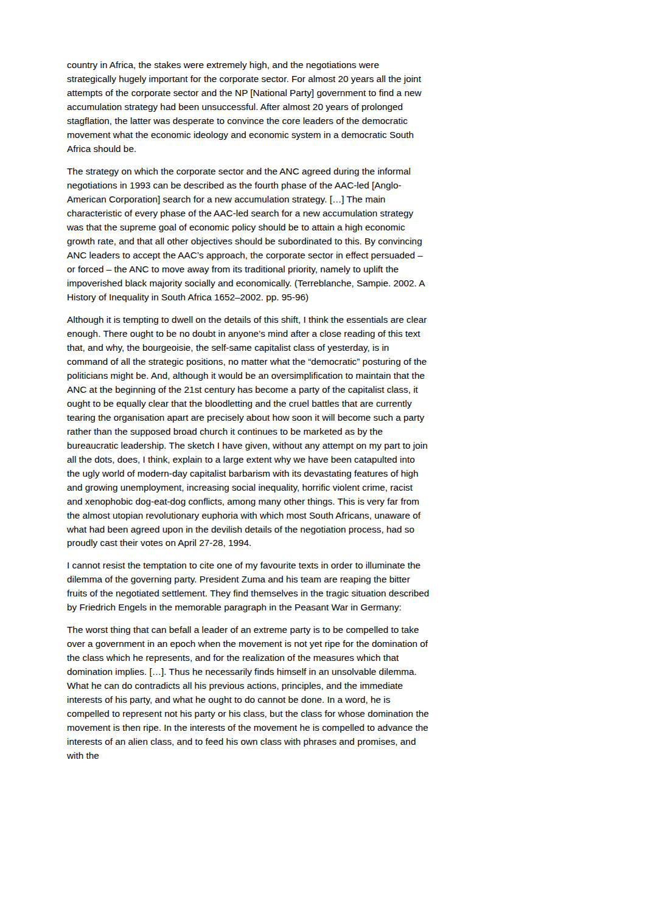country in Africa, the stakes were extremely high, and the negotiations were strategically hugely important for the corporate sector. For almost 20 years all the joint attempts of the corporate sector and the NP [National Party] government to find a new accumulation strategy had been unsuccessful. After almost 20 years of prolonged stagflation, the latter was desperate to convince the core leaders of the democratic movement what the economic ideology and economic system in a democratic South Africa should be.
The strategy on which the corporate sector and the ANC agreed during the informal negotiations in 1993 can be described as the fourth phase of the AAC-led [Anglo-American Corporation] search for a new accumulation strategy. […] The main characteristic of every phase of the AAC-led search for a new accumulation strategy was that the supreme goal of economic policy should be to attain a high economic growth rate, and that all other objectives should be subordinated to this. By convincing ANC leaders to accept the AAC’s approach, the corporate sector in effect persuaded – or forced – the ANC to move away from its traditional priority, namely to uplift the impoverished black majority socially and economically. (Terreblanche, Sampie. 2002. A History of Inequality in South Africa 1652–2002. pp. 95-96)
Although it is tempting to dwell on the details of this shift, I think the essentials are clear enough. There ought to be no doubt in anyone’s mind after a close reading of this text that, and why, the bourgeoisie, the self-same capitalist class of yesterday, is in command of all the strategic positions, no matter what the “democratic” posturing of the politicians might be. And, although it would be an oversimplification to maintain that the ANC at the beginning of the 21st century has become a party of the capitalist class, it ought to be equally clear that the bloodletting and the cruel battles that are currently tearing the organisation apart are precisely about how soon it will become such a party rather than the supposed broad church it continues to be marketed as by the bureaucratic leadership. The sketch I have given, without any attempt on my part to join all the dots, does, I think, explain to a large extent why we have been catapulted into the ugly world of modern-day capitalist barbarism with its devastating features of high and growing unemployment, increasing social inequality, horrific violent crime, racist and xenophobic dog-eat-dog conflicts, among many other things. This is very far from the almost utopian revolutionary euphoria with which most South Africans, unaware of what had been agreed upon in the devilish details of the negotiation process, had so proudly cast their votes on April 27-28, 1994.
I cannot resist the temptation to cite one of my favourite texts in order to illuminate the dilemma of the governing party. President Zuma and his team are reaping the bitter fruits of the negotiated settlement. They find themselves in the tragic situation described by Friedrich Engels in the memorable paragraph in the Peasant War in Germany:
The worst thing that can befall a leader of an extreme party is to be compelled to take over a government in an epoch when the movement is not yet ripe for the domination of the class which he represents, and for the realization of the measures which that domination implies. […]. Thus he necessarily finds himself in an unsolvable dilemma. What he can do contradicts all his previous actions, principles, and the immediate interests of his party, and what he ought to do cannot be done. In a word, he is compelled to represent not his party or his class, but the class for whose domination the movement is then ripe. In the interests of the movement he is compelled to advance the interests of an alien class, and to feed his own class with phrases and promises, and with the